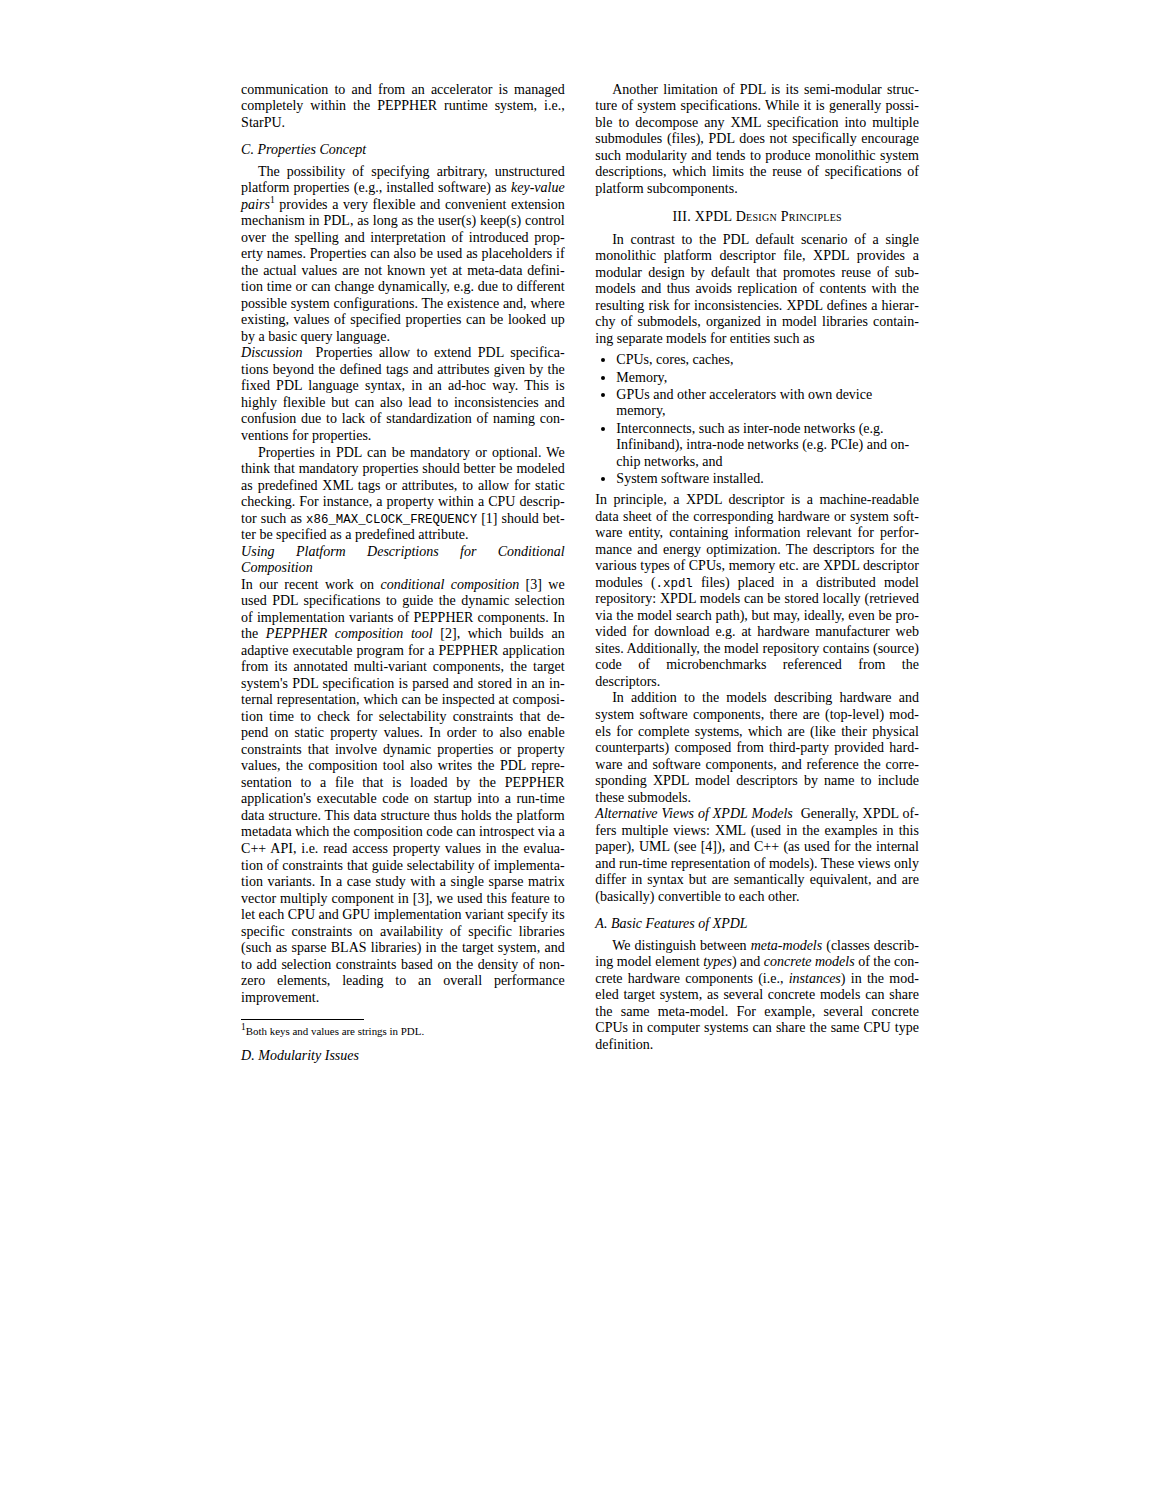communication to and from an accelerator is managed completely within the PEPPHER runtime system, i.e., StarPU.
C. Properties Concept
The possibility of specifying arbitrary, unstructured platform properties (e.g., installed software) as key-value pairs1 provides a very flexible and convenient extension mechanism in PDL, as long as the user(s) keep(s) control over the spelling and interpretation of introduced property names. Properties can also be used as placeholders if the actual values are not known yet at meta-data definition time or can change dynamically, e.g. due to different possible system configurations. The existence and, where existing, values of specified properties can be looked up by a basic query language.
Discussion Properties allow to extend PDL specifications beyond the defined tags and attributes given by the fixed PDL language syntax, in an ad-hoc way. This is highly flexible but can also lead to inconsistencies and confusion due to lack of standardization of naming conventions for properties.
Properties in PDL can be mandatory or optional. We think that mandatory properties should better be modeled as predefined XML tags or attributes, to allow for static checking. For instance, a property within a CPU descriptor such as x86_MAX_CLOCK_FREQUENCY [1] should better be specified as a predefined attribute.
Using Platform Descriptions for Conditional Composition
In our recent work on conditional composition [3] we used PDL specifications to guide the dynamic selection of implementation variants of PEPPHER components. In the PEPPHER composition tool [2], which builds an adaptive executable program for a PEPPHER application from its annotated multi-variant components, the target system's PDL specification is parsed and stored in an internal representation, which can be inspected at composition time to check for selectability constraints that depend on static property values. In order to also enable constraints that involve dynamic properties or property values, the composition tool also writes the PDL representation to a file that is loaded by the PEPPHER application's executable code on startup into a run-time data structure. This data structure thus holds the platform metadata which the composition code can introspect via a C++ API, i.e. read access property values in the evaluation of constraints that guide selectability of implementation variants. In a case study with a single sparse matrix vector multiply component in [3], we used this feature to let each CPU and GPU implementation variant specify its specific constraints on availability of specific libraries (such as sparse BLAS libraries) in the target system, and to add selection constraints based on the density of nonzero elements, leading to an overall performance improvement.
1Both keys and values are strings in PDL.
D. Modularity Issues
Another limitation of PDL is its semi-modular structure of system specifications. While it is generally possible to decompose any XML specification into multiple submodules (files), PDL does not specifically encourage such modularity and tends to produce monolithic system descriptions, which limits the reuse of specifications of platform subcomponents.
III. XPDL Design Principles
In contrast to the PDL default scenario of a single monolithic platform descriptor file, XPDL provides a modular design by default that promotes reuse of submodels and thus avoids replication of contents with the resulting risk for inconsistencies. XPDL defines a hierarchy of submodels, organized in model libraries containing separate models for entities such as
CPUs, cores, caches,
Memory,
GPUs and other accelerators with own device memory,
Interconnects, such as inter-node networks (e.g. Infiniband), intra-node networks (e.g. PCIe) and on-chip networks, and
System software installed.
In principle, a XPDL descriptor is a machine-readable data sheet of the corresponding hardware or system software entity, containing information relevant for performance and energy optimization. The descriptors for the various types of CPUs, memory etc. are XPDL descriptor modules (.xpdl files) placed in a distributed model repository: XPDL models can be stored locally (retrieved via the model search path), but may, ideally, even be provided for download e.g. at hardware manufacturer web sites. Additionally, the model repository contains (source) code of microbenchmarks referenced from the descriptors.
In addition to the models describing hardware and system software components, there are (top-level) models for complete systems, which are (like their physical counterparts) composed from third-party provided hardware and software components, and reference the corresponding XPDL model descriptors by name to include these submodels.
Alternative Views of XPDL Models Generally, XPDL offers multiple views: XML (used in the examples in this paper), UML (see [4]), and C++ (as used for the internal and run-time representation of models). These views only differ in syntax but are semantically equivalent, and are (basically) convertible to each other.
A. Basic Features of XPDL
We distinguish between meta-models (classes describing model element types) and concrete models of the concrete hardware components (i.e., instances) in the modeled target system, as several concrete models can share the same meta-model. For example, several concrete CPUs in computer systems can share the same CPU type definition.